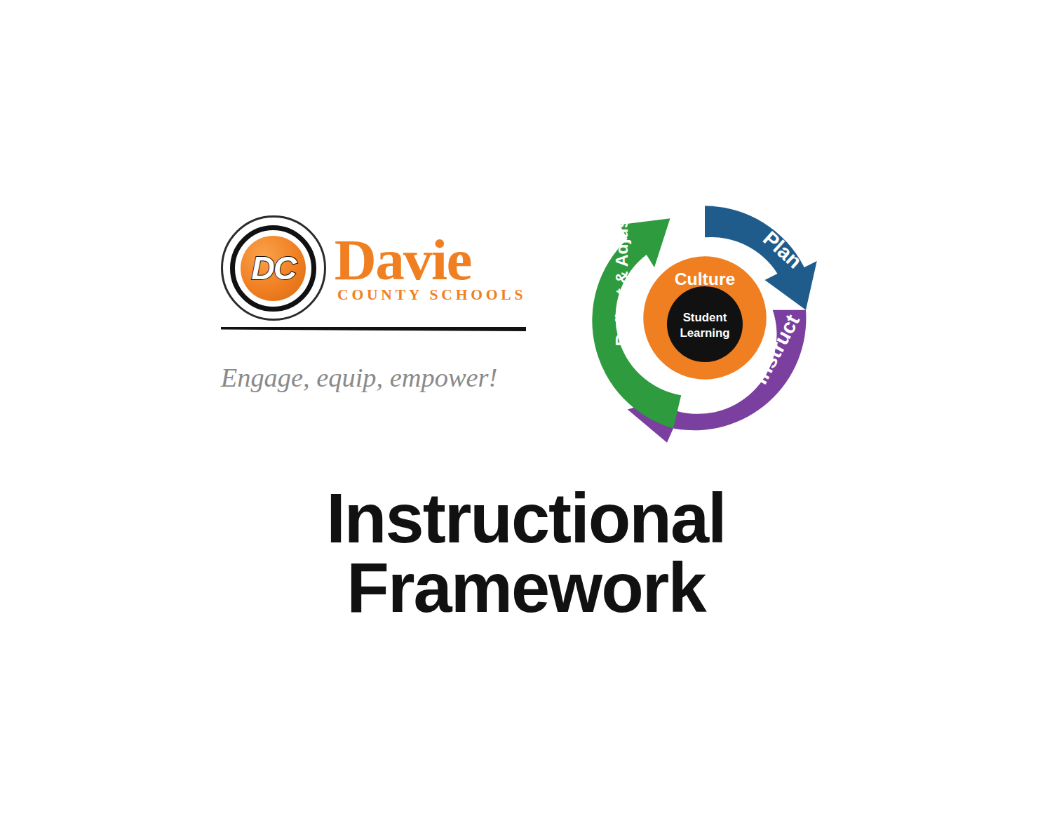DC
Davie COUNTY SCHOOLS
Engage, equip, empower!
Instructional cycle Three curved arrows labeled Plan, Instruct, and Reflect & Adjust circle an orange ring labeled Culture, with a black center labeled Student Learning. Plan Instruct Reflect & Adjust Culture Student Learning
Instructional Framework